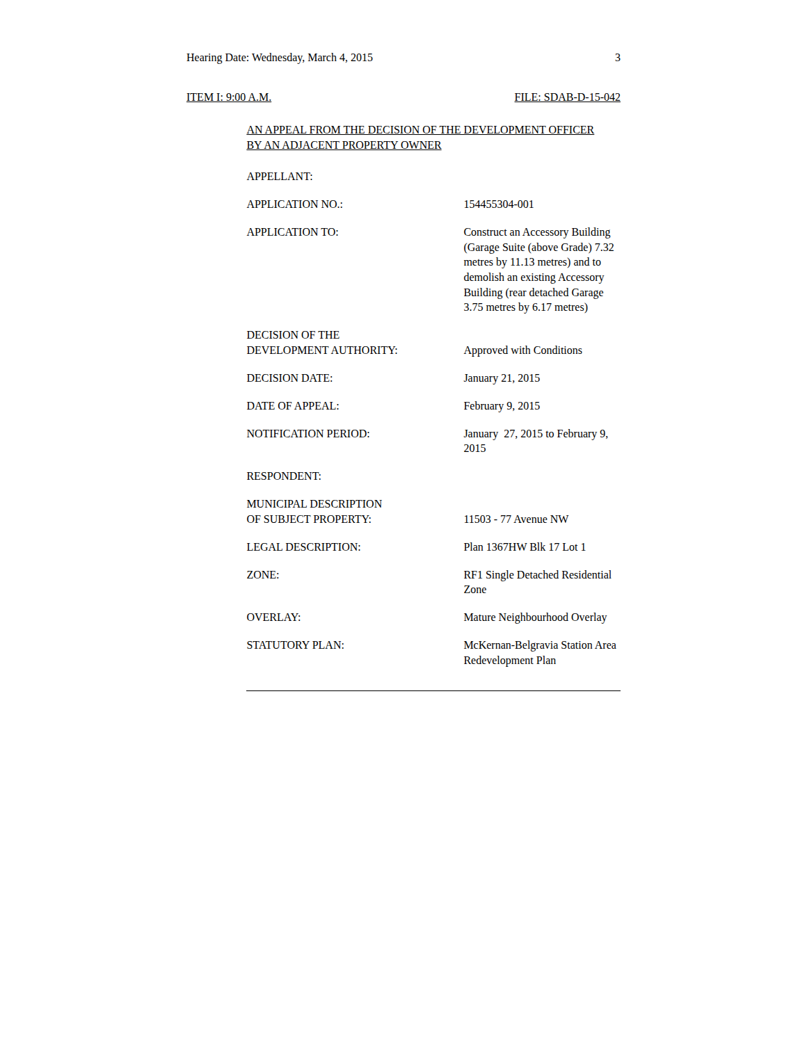Hearing Date: Wednesday, March 4, 2015
3
ITEM I: 9:00 A.M.
FILE: SDAB-D-15-042
AN APPEAL FROM THE DECISION OF THE DEVELOPMENT OFFICER BY AN ADJACENT PROPERTY OWNER
| APPELLANT: | |
| APPLICATION NO.: | 154455304-001 |
| APPLICATION TO: | Construct an Accessory Building (Garage Suite (above Grade) 7.32 metres by 11.13 metres) and to demolish an existing Accessory Building (rear detached Garage 3.75 metres by 6.17 metres) |
| DECISION OF THE DEVELOPMENT AUTHORITY: | Approved with Conditions |
| DECISION DATE: | January 21, 2015 |
| DATE OF APPEAL: | February 9, 2015 |
| NOTIFICATION PERIOD: | January 27, 2015 to February 9, 2015 |
| RESPONDENT: | |
| MUNICIPAL DESCRIPTION OF SUBJECT PROPERTY: | 11503 - 77 Avenue NW |
| LEGAL DESCRIPTION: | Plan 1367HW Blk 17 Lot 1 |
| ZONE: | RF1 Single Detached Residential Zone |
| OVERLAY: | Mature Neighbourhood Overlay |
| STATUTORY PLAN: | McKernan-Belgravia Station Area Redevelopment Plan |